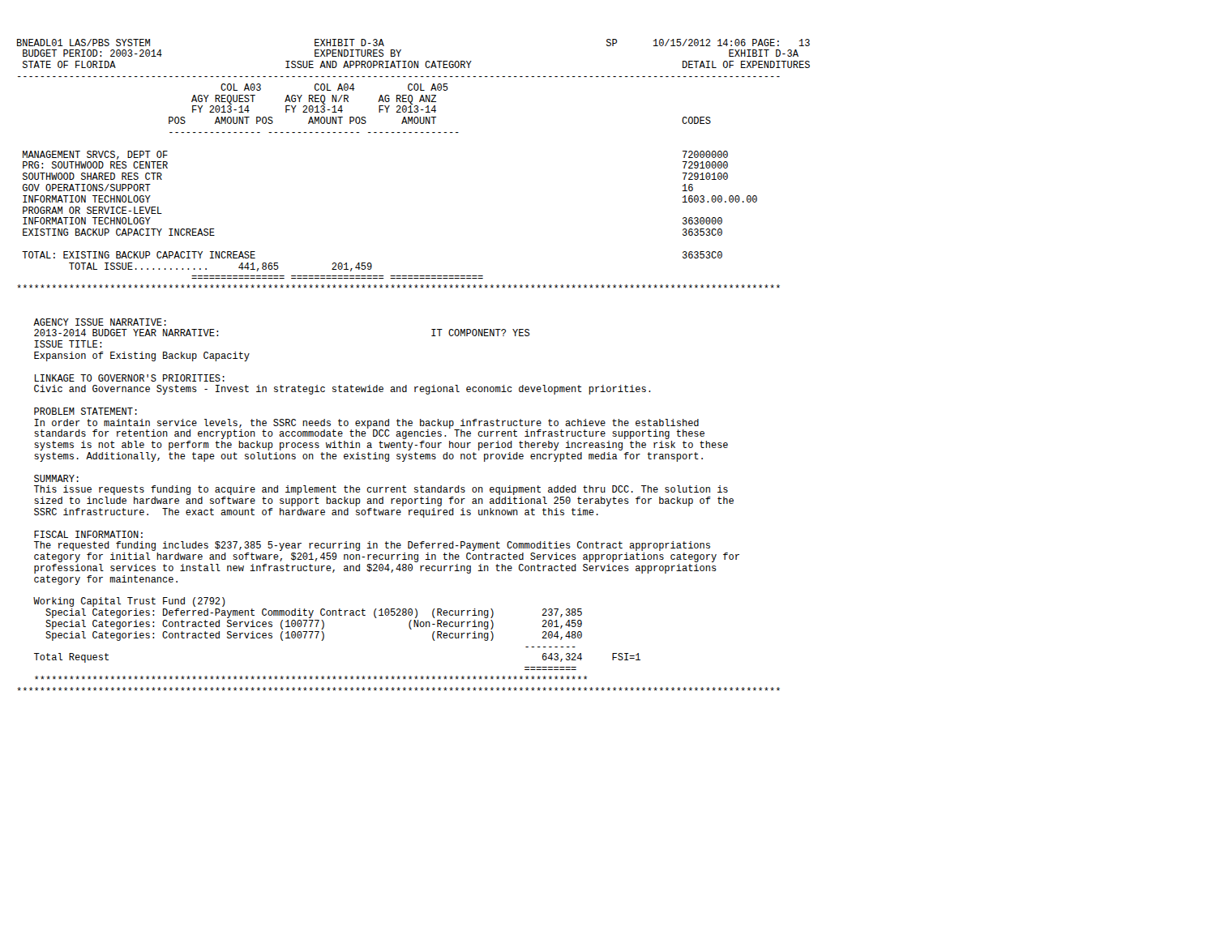BNEADL01 LAS/PBS SYSTEM EXHIBIT D-3A SP 10/15/2012 14:06 PAGE: 13 BUDGET PERIOD: 2003-2014 EXPENDITURES BY EXHIBIT D-3A STATE OF FLORIDA ISSUE AND APPROPRIATION CATEGORY DETAIL OF EXPENDITURES ----------------------------------------------------------------------------------------------------------------------------------- COL A03 COL A04 COL A05 AGY REQUEST AGY REQ N/R AG REQ ANZ FY 2013-14 FY 2013-14 FY 2013-14 POS AMOUNT POS AMOUNT POS AMOUNT CODES ---------------- ---------------- ---------------- MANAGEMENT SRVCS, DEPT OF 72000000 PRG: SOUTHWOOD RES CENTER 72910000 SOUTHWOOD SHARED RES CTR 72910100 GOV OPERATIONS/SUPPORT 16 INFORMATION TECHNOLOGY 1603.00.00.00 PROGRAM OR SERVICE-LEVEL INFORMATION TECHNOLOGY 3630000 EXISTING BACKUP CAPACITY INCREASE 36353C0 TOTAL: EXISTING BACKUP CAPACITY INCREASE 36353C0 TOTAL ISSUE............. 441,865 201,459 ================ ================ ================ *********************************************************************************************************************************** AGENCY ISSUE NARRATIVE: 2013-2014 BUDGET YEAR NARRATIVE: IT COMPONENT? YES ISSUE TITLE: Expansion of Existing Backup Capacity LINKAGE TO GOVERNOR'S PRIORITIES: Civic and Governance Systems - Invest in strategic statewide and regional economic development priorities. PROBLEM STATEMENT: In order to maintain service levels, the SSRC needs to expand the backup infrastructure to achieve the established standards for retention and encryption to accommodate the DCC agencies. The current infrastructure supporting these systems is not able to perform the backup process within a twenty-four hour period thereby increasing the risk to these systems. Additionally, the tape out solutions on the existing systems do not provide encrypted media for transport. SUMMARY: This issue requests funding to acquire and implement the current standards on equipment added thru DCC. The solution is sized to include hardware and software to support backup and reporting for an additional 250 terabytes for backup of the SSRC infrastructure. The exact amount of hardware and software required is unknown at this time. FISCAL INFORMATION: The requested funding includes $237,385 5-year recurring in the Deferred-Payment Commodities Contract appropriations category for initial hardware and software, $201,459 non-recurring in the Contracted Services appropriations category for professional services to install new infrastructure, and $204,480 recurring in the Contracted Services appropriations category for maintenance. Working Capital Trust Fund (2792) Special Categories: Deferred-Payment Commodity Contract (105280) (Recurring) 237,385 Special Categories: Contracted Services (100777) (Non-Recurring) 201,459 Special Categories: Contracted Services (100777) (Recurring) 204,480 --------- Total Request 643,324 FSI=1 ========= *********************************************************************************************** ***********************************************************************************************************************************